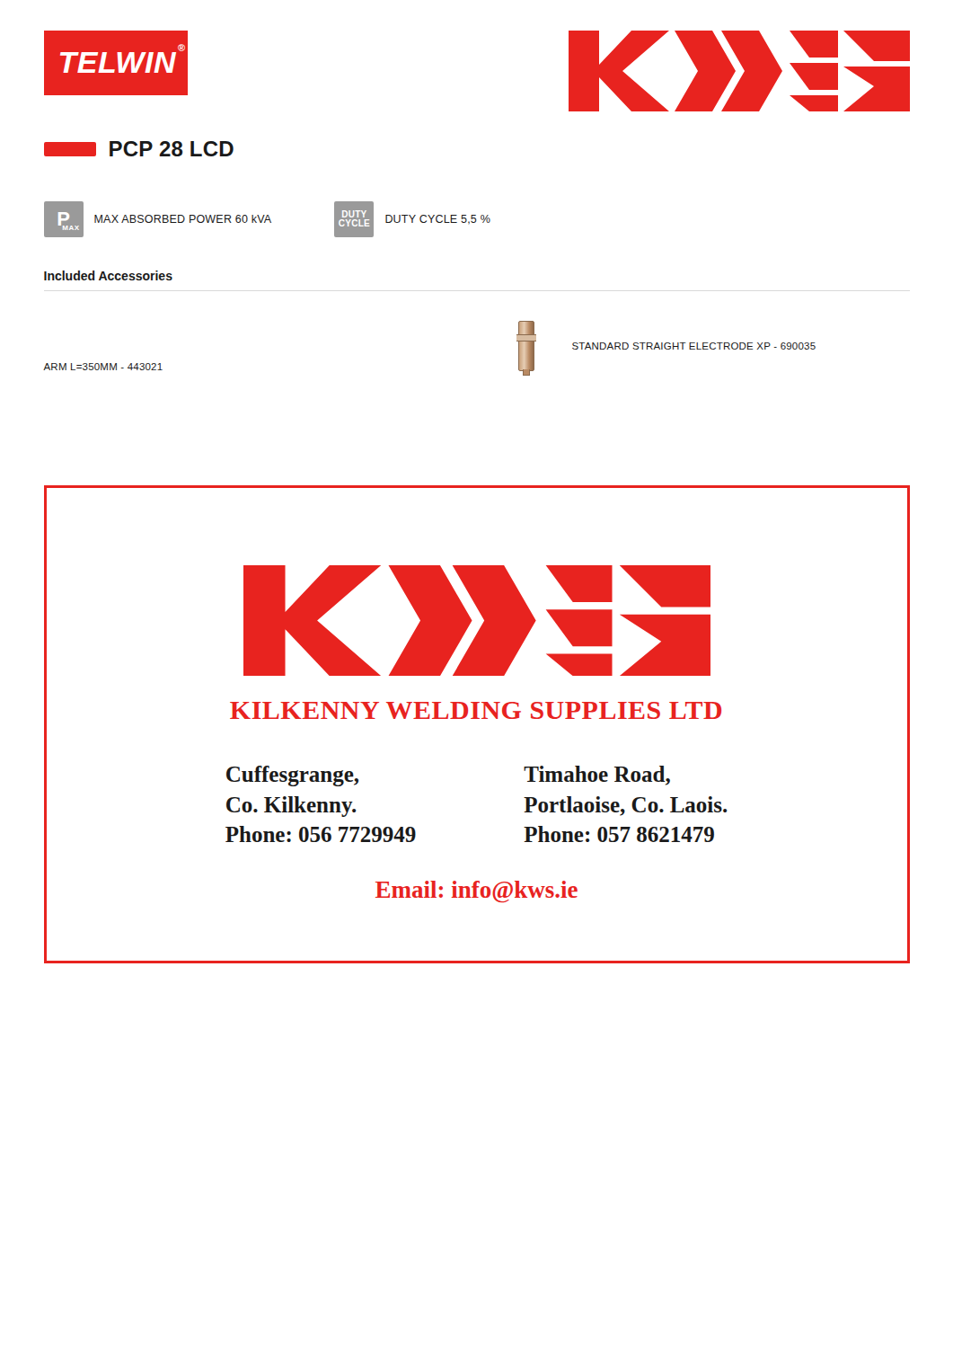TELWIN®
PCP 28 LCD
PMAX
MAX ABSORBED POWER 60 kVA
DUTY CYCLE
DUTY CYCLE 5,5 %
Included Accessories
ARM L=350MM - 443021
STANDARD STRAIGHT ELECTRODE XP - 690035
KILKENNY WELDING SUPPLIES LTD
Cuffesgrange,
Co. Kilkenny.
Phone: 056 7729949
Timahoe Road,
Portlaoise, Co. Laois.
Phone: 057 8621479
Email: info@kws.ie